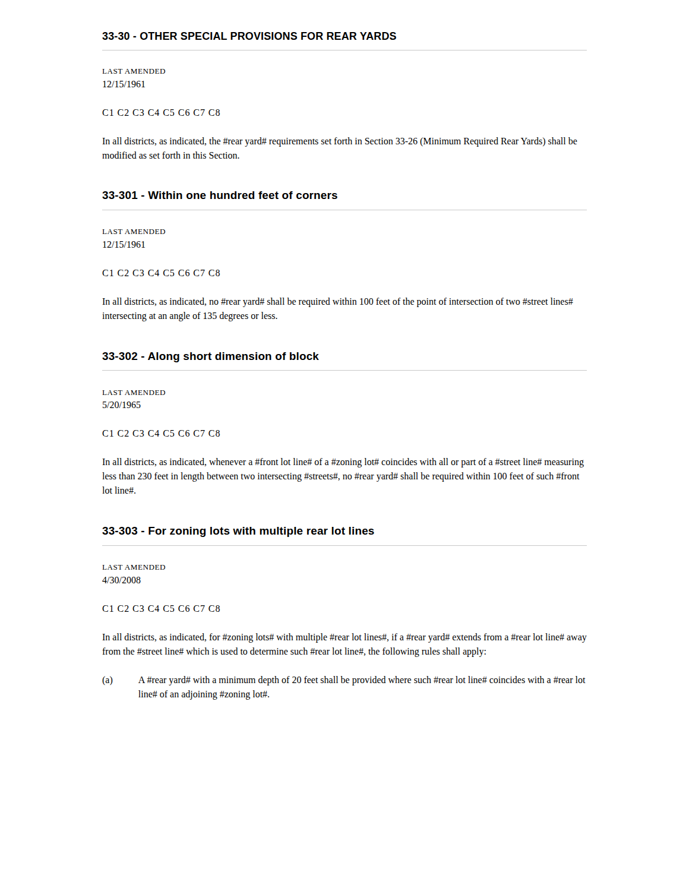33-30 - Other Special Provisions for Rear Yards
Last Amended
12/15/1961
C1 C2 C3 C4 C5 C6 C7 C8
In all districts, as indicated, the #rear yard# requirements set forth in Section 33-26 (Minimum Required Rear Yards) shall be modified as set forth in this Section.
33-301 - Within one hundred feet of corners
Last Amended
12/15/1961
C1 C2 C3 C4 C5 C6 C7 C8
In all districts, as indicated, no #rear yard# shall be required within 100 feet of the point of intersection of two #street lines# intersecting at an angle of 135 degrees or less.
33-302 - Along short dimension of block
Last Amended
5/20/1965
C1 C2 C3 C4 C5 C6 C7 C8
In all districts, as indicated, whenever a #front lot line# of a #zoning lot# coincides with all or part of a #street line# measuring less than 230 feet in length between two intersecting #streets#, no #rear yard# shall be required within 100 feet of such #front lot line#.
33-303 - For zoning lots with multiple rear lot lines
Last Amended
4/30/2008
C1 C2 C3 C4 C5 C6 C7 C8
In all districts, as indicated, for #zoning lots# with multiple #rear lot lines#, if a #rear yard# extends from a #rear lot line# away from the #street line# which is used to determine such #rear lot line#, the following rules shall apply:
(a) A #rear yard# with a minimum depth of 20 feet shall be provided where such #rear lot line# coincides with a #rear lot line# of an adjoining #zoning lot#.